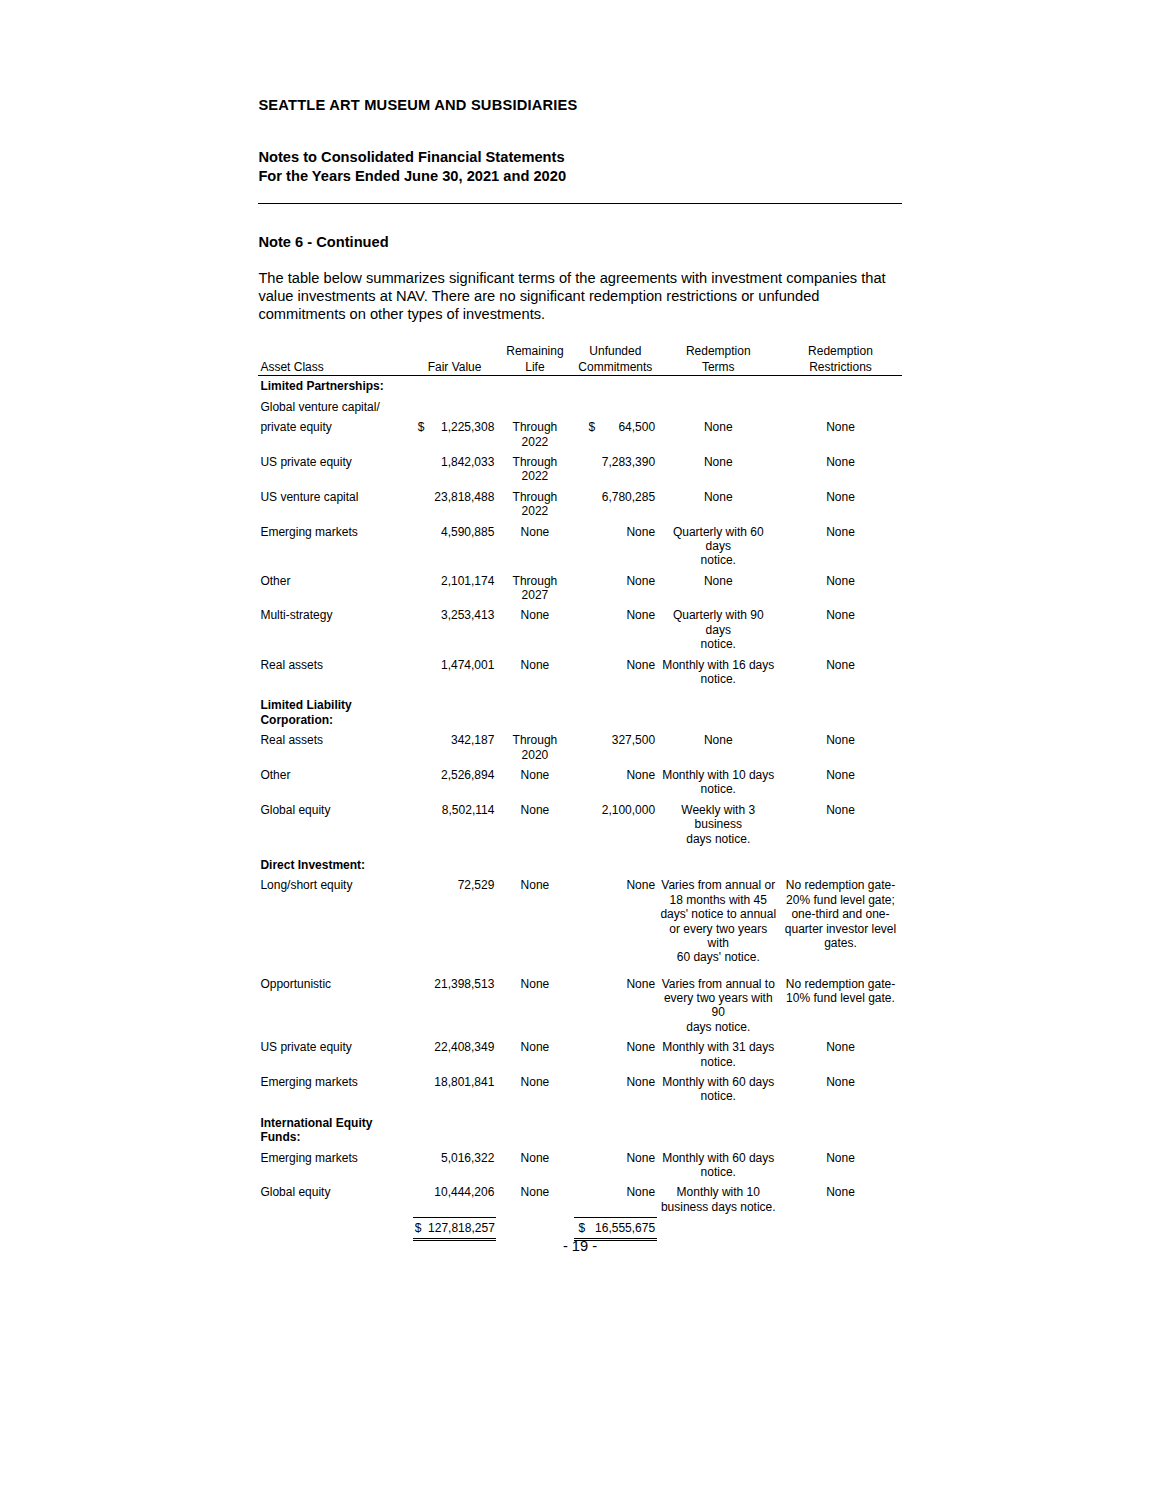SEATTLE ART MUSEUM AND SUBSIDIARIES
Notes to Consolidated Financial Statements
For the Years Ended June 30, 2021 and 2020
Note 6 - Continued
The table below summarizes significant terms of the agreements with investment companies that value investments at NAV. There are no significant redemption restrictions or unfunded commitments on other types of investments.
| | | Remaining | Unfunded | Redemption | Redemption |
| --- | --- | --- | --- | --- | --- |
| Asset Class | Fair Value | Life | Commitments | Terms | Restrictions |
| Limited Partnerships: | | | | | |
| Global venture capital/ | | | | | |
| private equity | $ 1,225,308 | Through 2022 | $ 64,500 | None | None |
| US private equity | 1,842,033 | Through 2022 | 7,283,390 | None | None |
| US venture capital | 23,818,488 | Through 2022 | 6,780,285 | None | None |
| Emerging markets | 4,590,885 | None | None | Quarterly with 60 days notice. | None |
| Other | 2,101,174 | Through 2027 | None | None | None |
| Multi-strategy | 3,253,413 | None | None | Quarterly with 90 days notice. | None |
| Real assets | 1,474,001 | None | None | Monthly with 16 days notice. | None |
| Limited Liability Corporation: | | | | | |
| Real assets | 342,187 | Through 2020 | 327,500 | None | None |
| Other | 2,526,894 | None | None | Monthly with 10 days notice. | None |
| Global equity | 8,502,114 | None | 2,100,000 | Weekly with 3 business days notice. | None |
| Direct Investment: | | | | | |
| Long/short equity | 72,529 | None | None | Varies from annual or 18 months with 45 days' notice to annual or every two years with 60 days' notice. | No redemption gate- 20% fund level gate; one-third and one- quarter investor level gates. |
| Opportunistic | 21,398,513 | None | None | Varies from annual to every two years with 90 days notice. | No redemption gate- 10% fund level gate. |
| US private equity | 22,408,349 | None | None | Monthly with 31 days notice. | None |
| Emerging markets | 18,801,841 | None | None | Monthly with 60 days notice. | None |
| International Equity Funds: | | | | | |
| Emerging markets | 5,016,322 | None | None | Monthly with 60 days notice. | None |
| Global equity | 10,444,206 | None | None | Monthly with 10 business days notice. | None |
| | $ 127,818,257 | | $ 16,555,675 | | |
- 19 -